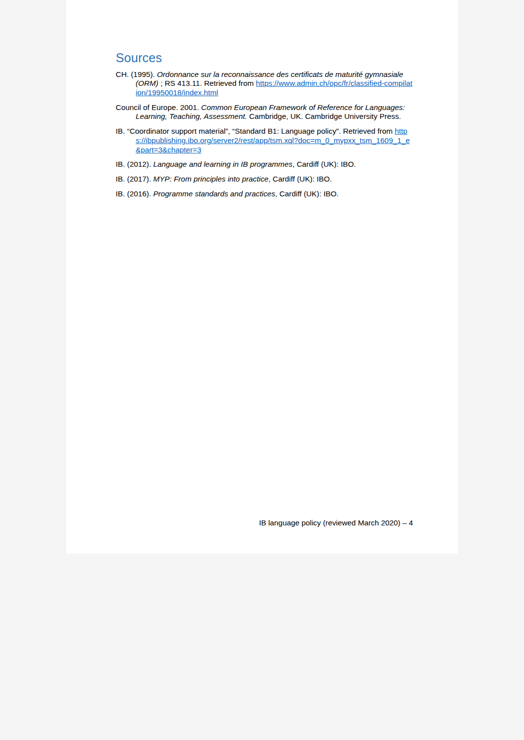Sources
CH. (1995). Ordonnance sur la reconnaissance des certificats de maturité gymnasiale (ORM) ; RS 413.11. Retrieved from https://www.admin.ch/opc/fr/classified-compilation/19950018/index.html
Council of Europe. 2001. Common European Framework of Reference for Languages: Learning, Teaching, Assessment. Cambridge, UK. Cambridge University Press.
IB. “Coordinator support material”, “Standard B1: Language policy”. Retrieved from https://ibpublishing.ibo.org/server2/rest/app/tsm.xql?doc=m_0_mypxx_tsm_1609_1_e&part=3&chapter=3
IB. (2012). Language and learning in IB programmes, Cardiff (UK): IBO.
IB. (2017). MYP: From principles into practice, Cardiff (UK): IBO.
IB. (2016). Programme standards and practices, Cardiff (UK): IBO.
IB language policy (reviewed March 2020) – 4